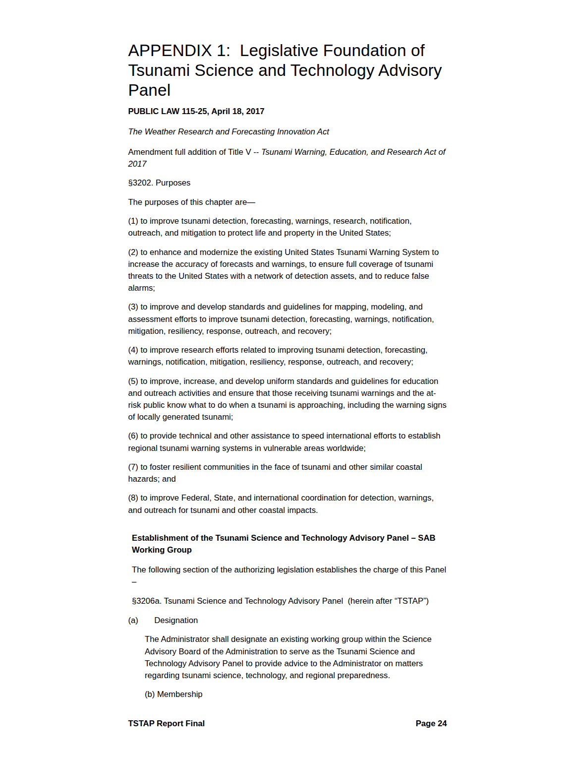APPENDIX 1: Legislative Foundation of Tsunami Science and Technology Advisory Panel
PUBLIC LAW 115-25, April 18, 2017
The Weather Research and Forecasting Innovation Act
Amendment full addition of Title V -- Tsunami Warning, Education, and Research Act of 2017
§3202. Purposes
The purposes of this chapter are—
(1) to improve tsunami detection, forecasting, warnings, research, notification, outreach, and mitigation to protect life and property in the United States;
(2) to enhance and modernize the existing United States Tsunami Warning System to increase the accuracy of forecasts and warnings, to ensure full coverage of tsunami threats to the United States with a network of detection assets, and to reduce false alarms;
(3) to improve and develop standards and guidelines for mapping, modeling, and assessment efforts to improve tsunami detection, forecasting, warnings, notification, mitigation, resiliency, response, outreach, and recovery;
(4) to improve research efforts related to improving tsunami detection, forecasting, warnings, notification, mitigation, resiliency, response, outreach, and recovery;
(5) to improve, increase, and develop uniform standards and guidelines for education and outreach activities and ensure that those receiving tsunami warnings and the at-risk public know what to do when a tsunami is approaching, including the warning signs of locally generated tsunami;
(6) to provide technical and other assistance to speed international efforts to establish regional tsunami warning systems in vulnerable areas worldwide;
(7) to foster resilient communities in the face of tsunami and other similar coastal hazards; and
(8) to improve Federal, State, and international coordination for detection, warnings, and outreach for tsunami and other coastal impacts.
Establishment of the Tsunami Science and Technology Advisory Panel – SAB Working Group
The following section of the authorizing legislation establishes the charge of this Panel –
§3206a. Tsunami Science and Technology Advisory Panel (herein after “TSTAP”)
(a)
Designation
The Administrator shall designate an existing working group within the Science Advisory Board of the Administration to serve as the Tsunami Science and Technology Advisory Panel to provide advice to the Administrator on matters regarding tsunami science, technology, and regional preparedness.
(b) Membership
TSTAP Report Final Page 24